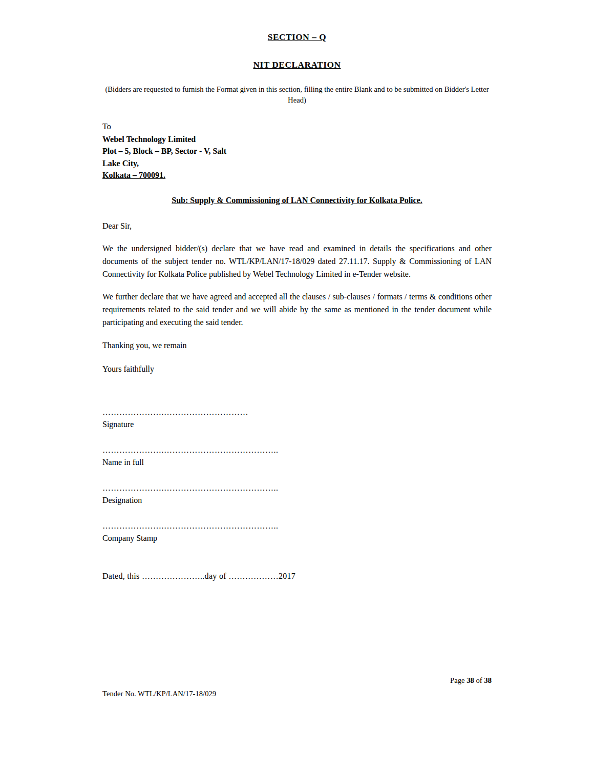SECTION – Q
NIT DECLARATION
(Bidders are requested to furnish the Format given in this section, filling the entire Blank and to be submitted on Bidder's Letter Head)
To
Webel Technology Limited
Plot – 5, Block – BP, Sector - V, Salt
Lake City,
Kolkata – 700091.
Sub: Supply & Commissioning of LAN Connectivity for Kolkata Police.
Dear Sir,
We the undersigned bidder/(s) declare that we have read and examined in details the specifications and other documents of the subject tender no. WTL/KP/LAN/17-18/029 dated 27.11.17. Supply & Commissioning of LAN Connectivity for Kolkata Police published by Webel Technology Limited in e-Tender website.
We further declare that we have agreed and accepted all the clauses / sub-clauses / formats / terms & conditions other requirements related to the said tender and we will abide by the same as mentioned in the tender document while participating and executing the said tender.
Thanking you, we remain
Yours faithfully
………………….…………………………
Signature
………………….…………………………………..
Name in full
………………….…………………………………..
Designation
………………….…………………………………..
Company Stamp
Dated, this …………………..day of ………………2017
Page 38 of 38
Tender No. WTL/KP/LAN/17-18/029